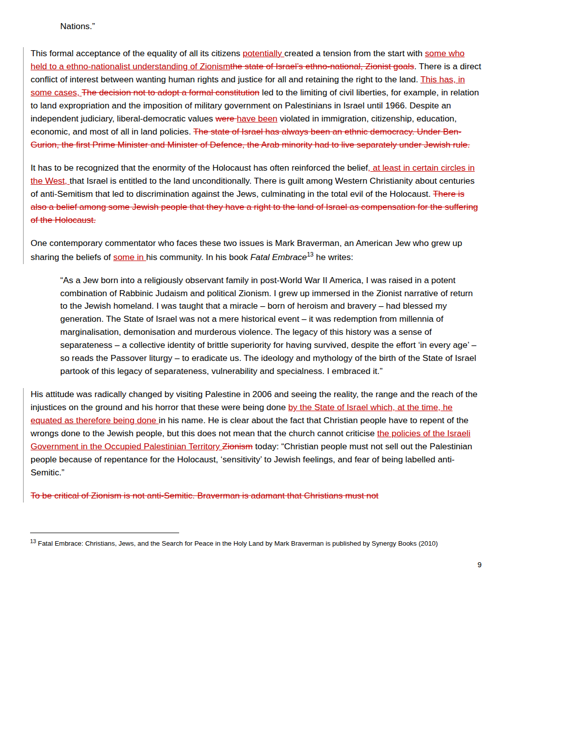Nations.”
This formal acceptance of the equality of all its citizens potentially created a tension from the start with some who held to a ethno-nationalist understanding of Zionismthe state of Israel’s ethno-national, Zionist goals. There is a direct conflict of interest between wanting human rights and justice for all and retaining the right to the land. This has, in some cases, The decision not to adopt a formal constitution led to the limiting of civil liberties, for example, in relation to land expropriation and the imposition of military government on Palestinians in Israel until 1966. Despite an independent judiciary, liberal-democratic values were have been violated in immigration, citizenship, education, economic, and most of all in land policies. The state of Israel has always been an ethnic democracy. Under Ben-Gurion, the first Prime Minister and Minister of Defence, the Arab minority had to live separately under Jewish rule.
It has to be recognized that the enormity of the Holocaust has often reinforced the belief, at least in certain circles in the West, that Israel is entitled to the land unconditionally. There is guilt among Western Christianity about centuries of anti-Semitism that led to discrimination against the Jews, culminating in the total evil of the Holocaust. There is also a belief among some Jewish people that they have a right to the land of Israel as compensation for the suffering of the Holocaust.
One contemporary commentator who faces these two issues is Mark Braverman, an American Jew who grew up sharing the beliefs of some in his community. In his book Fatal Embrace13 he writes:
“As a Jew born into a religiously observant family in post-World War II America, I was raised in a potent combination of Rabbinic Judaism and political Zionism. I grew up immersed in the Zionist narrative of return to the Jewish homeland. I was taught that a miracle – born of heroism and bravery – had blessed my generation. The State of Israel was not a mere historical event – it was redemption from millennia of marginalisation, demonisation and murderous violence. The legacy of this history was a sense of separateness – a collective identity of brittle superiority for having survived, despite the effort ‘in every age’ – so reads the Passover liturgy – to eradicate us. The ideology and mythology of the birth of the State of Israel partook of this legacy of separateness, vulnerability and specialness. I embraced it.”
His attitude was radically changed by visiting Palestine in 2006 and seeing the reality, the range and the reach of the injustices on the ground and his horror that these were being done by the State of Israel which, at the time, he equated as therefore being done in his name. He is clear about the fact that Christian people have to repent of the wrongs done to the Jewish people, but this does not mean that the church cannot criticise the policies of the Israeli Government in the Occupied Palestinian Territory Zionism today: “Christian people must not sell out the Palestinian people because of repentance for the Holocaust, ‘sensitivity’ to Jewish feelings, and fear of being labelled anti-Semitic.”
To be critical of Zionism is not anti-Semitic. Braverman is adamant that Christians must not
13 Fatal Embrace: Christians, Jews, and the Search for Peace in the Holy Land by Mark Braverman is published by Synergy Books (2010)
9